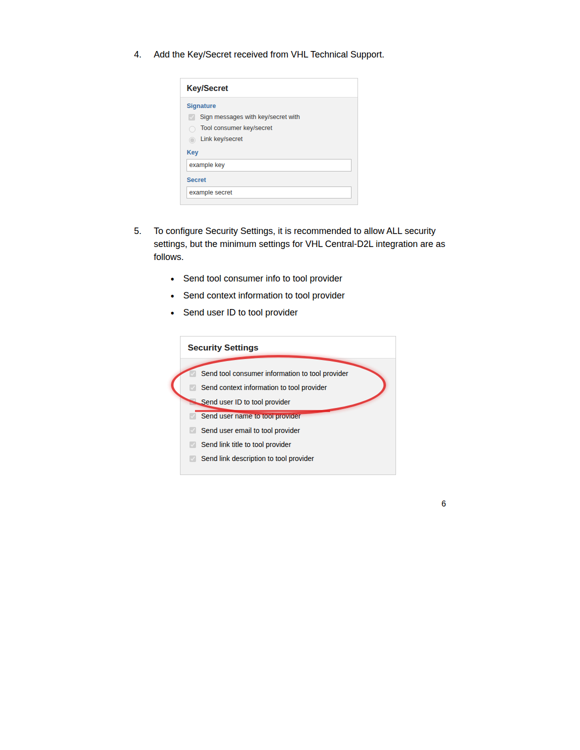4. Add the Key/Secret received from VHL Technical Support.
Key/Secret
Signature
Sign messages with key/secret with
Tool consumer key/secret
Link key/secret
Key
example key
Secret
example secret
5. To configure Security Settings, it is recommended to allow ALL security settings, but the minimum settings for VHL Central-D2L integration are as follows.
Send tool consumer info to tool provider
Send context information to tool provider
Send user ID to tool provider
Security Settings
Send tool consumer information to tool provider
Send context information to tool provider
Send user ID to tool provider
Send user name to tool provider
Send user email to tool provider
Send link title to tool provider
Send link description to tool provider
6